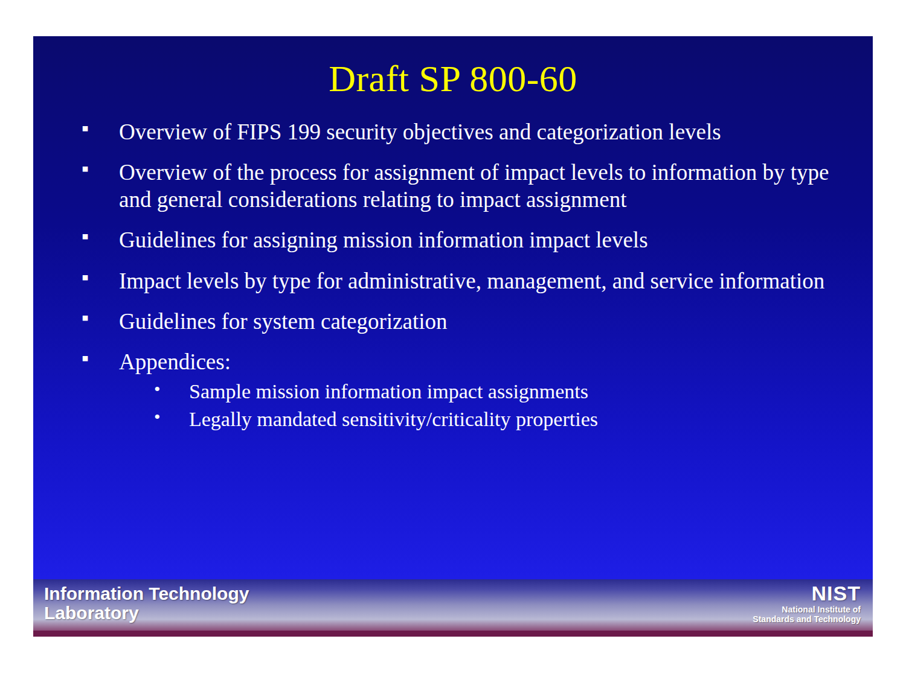Draft SP 800-60
Overview of FIPS 199 security objectives and categorization levels
Overview of the process for assignment of impact levels to information by type and general considerations relating to impact assignment
Guidelines for assigning mission information impact levels
Impact levels by type for administrative, management, and service information
Guidelines for system categorization
Appendices:
Sample mission information impact assignments
Legally mandated sensitivity/criticality properties
Information Technology
Laboratory
NIST
National Institute of
Standards and Technology